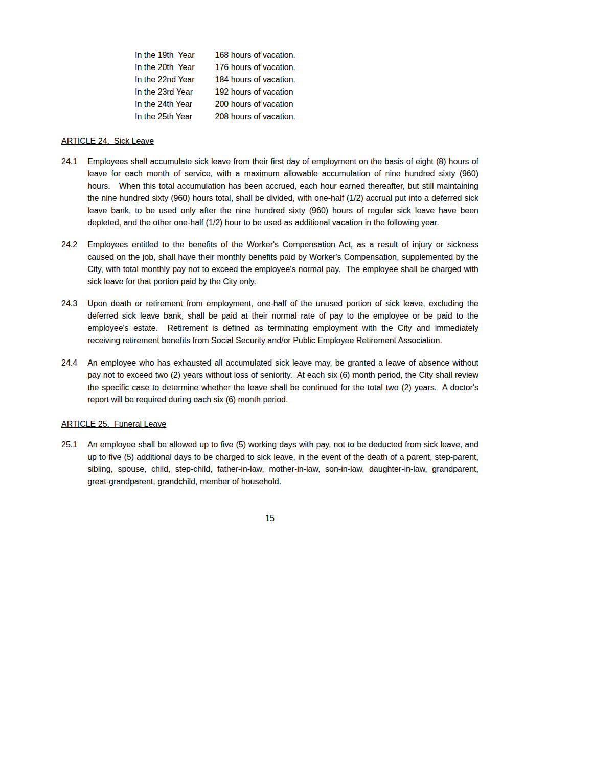| In the 19th Year | 168 hours of vacation. |
| In the 20th Year | 176 hours of vacation. |
| In the 22nd Year | 184 hours of vacation. |
| In the 23rd Year | 192 hours of vacation |
| In the 24th Year | 200 hours of vacation |
| In the 25th Year | 208 hours of vacation. |
ARTICLE 24. Sick Leave
24.1
Employees shall accumulate sick leave from their first day of employment on the basis of eight (8) hours of leave for each month of service, with a maximum allowable accumulation of nine hundred sixty (960) hours. When this total accumulation has been accrued, each hour earned thereafter, but still maintaining the nine hundred sixty (960) hours total, shall be divided, with one-half (1/2) accrual put into a deferred sick leave bank, to be used only after the nine hundred sixty (960) hours of regular sick leave have been depleted, and the other one-half (1/2) hour to be used as additional vacation in the following year.
24.2
Employees entitled to the benefits of the Worker's Compensation Act, as a result of injury or sickness caused on the job, shall have their monthly benefits paid by Worker's Compensation, supplemented by the City, with total monthly pay not to exceed the employee's normal pay. The employee shall be charged with sick leave for that portion paid by the City only.
24.3
Upon death or retirement from employment, one-half of the unused portion of sick leave, excluding the deferred sick leave bank, shall be paid at their normal rate of pay to the employee or be paid to the employee's estate. Retirement is defined as terminating employment with the City and immediately receiving retirement benefits from Social Security and/or Public Employee Retirement Association.
24.4
An employee who has exhausted all accumulated sick leave may, be granted a leave of absence without pay not to exceed two (2) years without loss of seniority. At each six (6) month period, the City shall review the specific case to determine whether the leave shall be continued for the total two (2) years. A doctor's report will be required during each six (6) month period.
ARTICLE 25. Funeral Leave
25.1
An employee shall be allowed up to five (5) working days with pay, not to be deducted from sick leave, and up to five (5) additional days to be charged to sick leave, in the event of the death of a parent, step-parent, sibling, spouse, child, step-child, father-in-law, mother-in-law, son-in-law, daughter-in-law, grandparent, great-grandparent, grandchild, member of household.
15